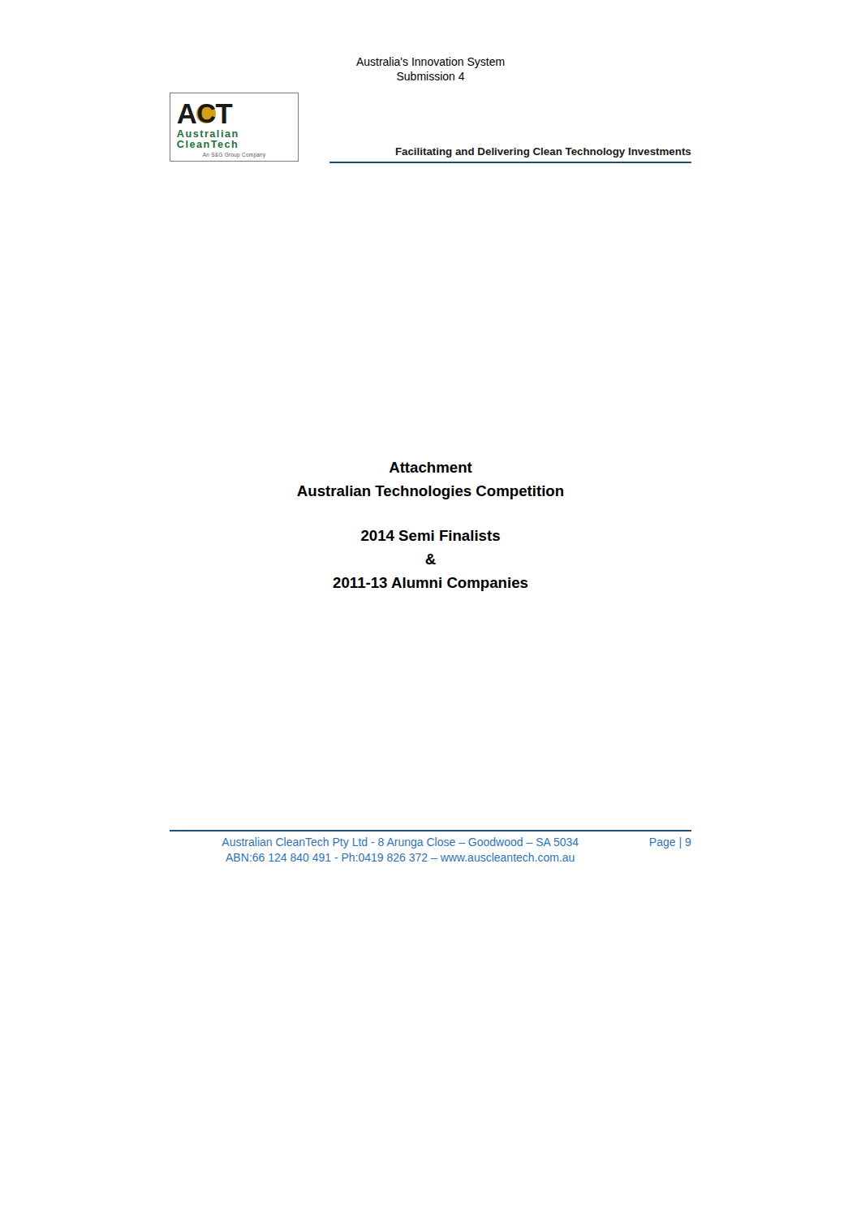Australia's Innovation System
Submission 4
ACT
Australian
CleanTech
An S&G Group Company
Facilitating and Delivering Clean Technology Investments
Attachment
Australian Technologies Competition
2014 Semi Finalists
&
2011-13 Alumni Companies
Australian CleanTech Pty Ltd - 8 Arunga Close – Goodwood – SA 5034
ABN:66 124 840 491 - Ph:0419 826 372 – www.auscleantech.com.au
Page | 9